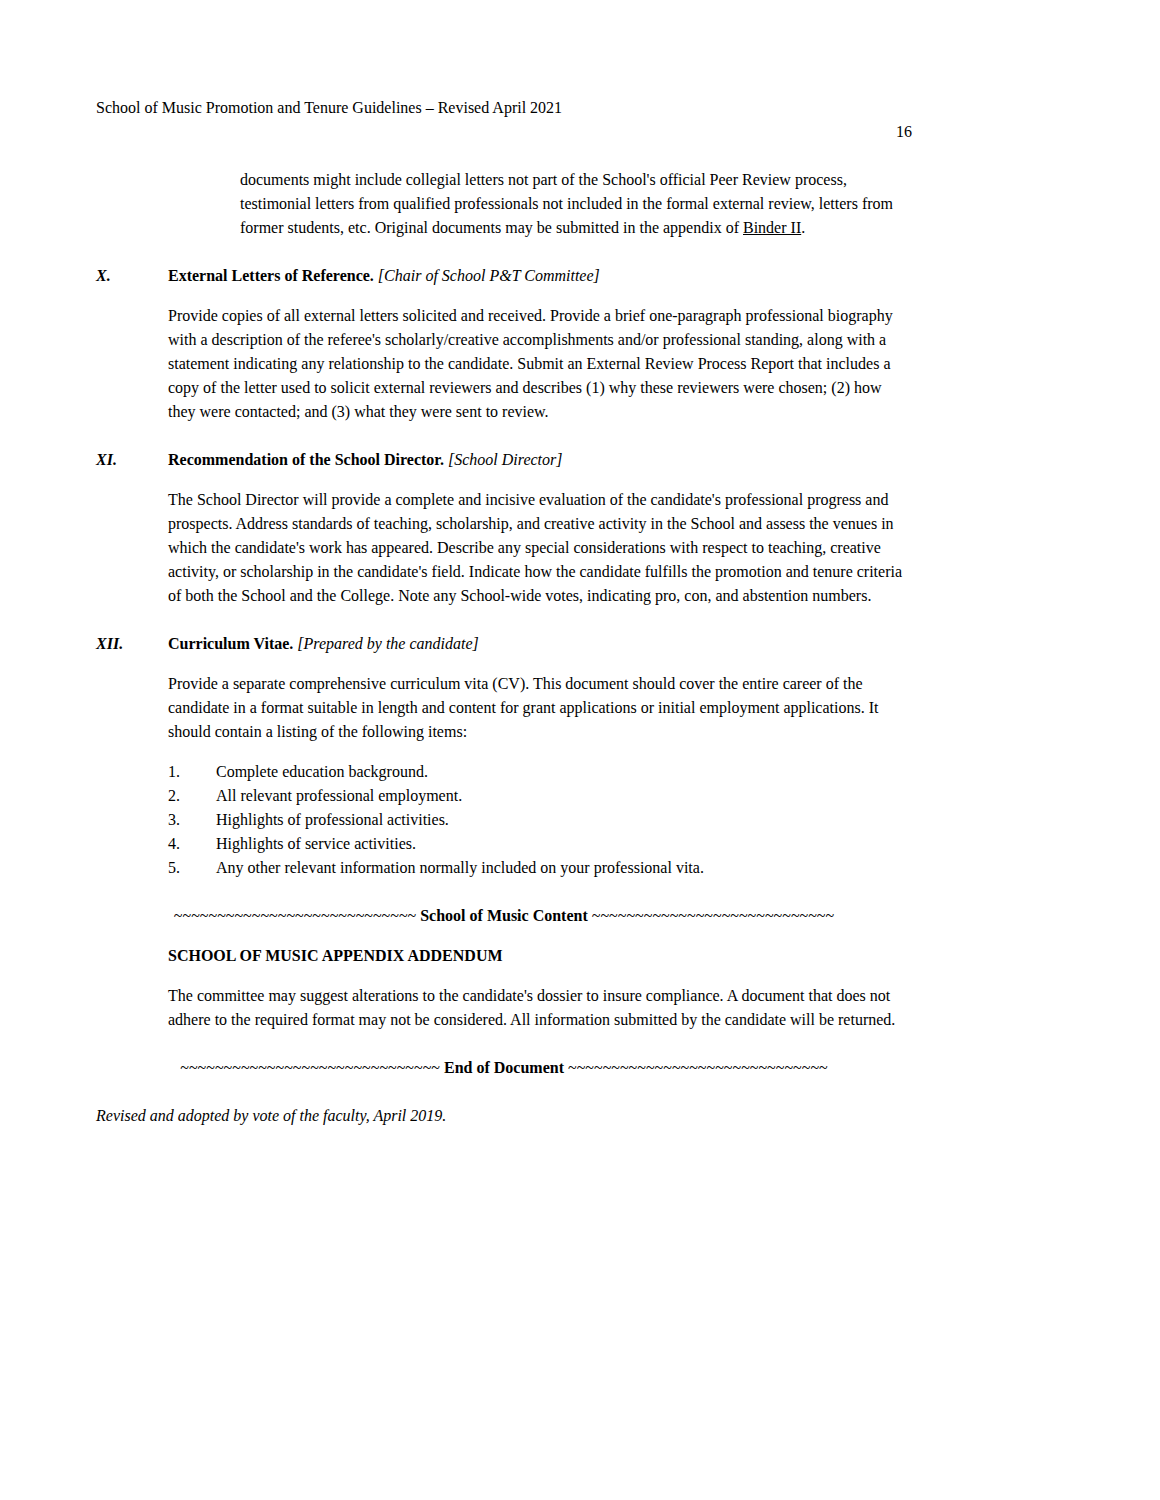School of Music Promotion and Tenure Guidelines – Revised April 2021
16
documents might include collegial letters not part of the School's official Peer Review process, testimonial letters from qualified professionals not included in the formal external review, letters from former students, etc. Original documents may be submitted in the appendix of Binder II.
X. External Letters of Reference. [Chair of School P&T Committee]
Provide copies of all external letters solicited and received. Provide a brief one-paragraph professional biography with a description of the referee's scholarly/creative accomplishments and/or professional standing, along with a statement indicating any relationship to the candidate. Submit an External Review Process Report that includes a copy of the letter used to solicit external reviewers and describes (1) why these reviewers were chosen; (2) how they were contacted; and (3) what they were sent to review.
XI. Recommendation of the School Director. [School Director]
The School Director will provide a complete and incisive evaluation of the candidate's professional progress and prospects. Address standards of teaching, scholarship, and creative activity in the School and assess the venues in which the candidate's work has appeared. Describe any special considerations with respect to teaching, creative activity, or scholarship in the candidate's field. Indicate how the candidate fulfills the promotion and tenure criteria of both the School and the College. Note any School-wide votes, indicating pro, con, and abstention numbers.
XII. Curriculum Vitae. [Prepared by the candidate]
Provide a separate comprehensive curriculum vita (CV). This document should cover the entire career of the candidate in a format suitable in length and content for grant applications or initial employment applications. It should contain a listing of the following items:
1. Complete education background.
2. All relevant professional employment.
3. Highlights of professional activities.
4. Highlights of service activities.
5. Any other relevant information normally included on your professional vita.
~~~~~~~~~~~~~~~~~~~~~~~~~~~~ School of Music Content ~~~~~~~~~~~~~~~~~~~~~~~~~~~~
SCHOOL OF MUSIC APPENDIX ADDENDUM
The committee may suggest alterations to the candidate's dossier to insure compliance. A document that does not adhere to the required format may not be considered. All information submitted by the candidate will be returned.
~~~~~~~~~~~~~~~~~~~~~~~~~~~~~~ End of Document ~~~~~~~~~~~~~~~~~~~~~~~~~~~~~~
Revised and adopted by vote of the faculty, April 2019.